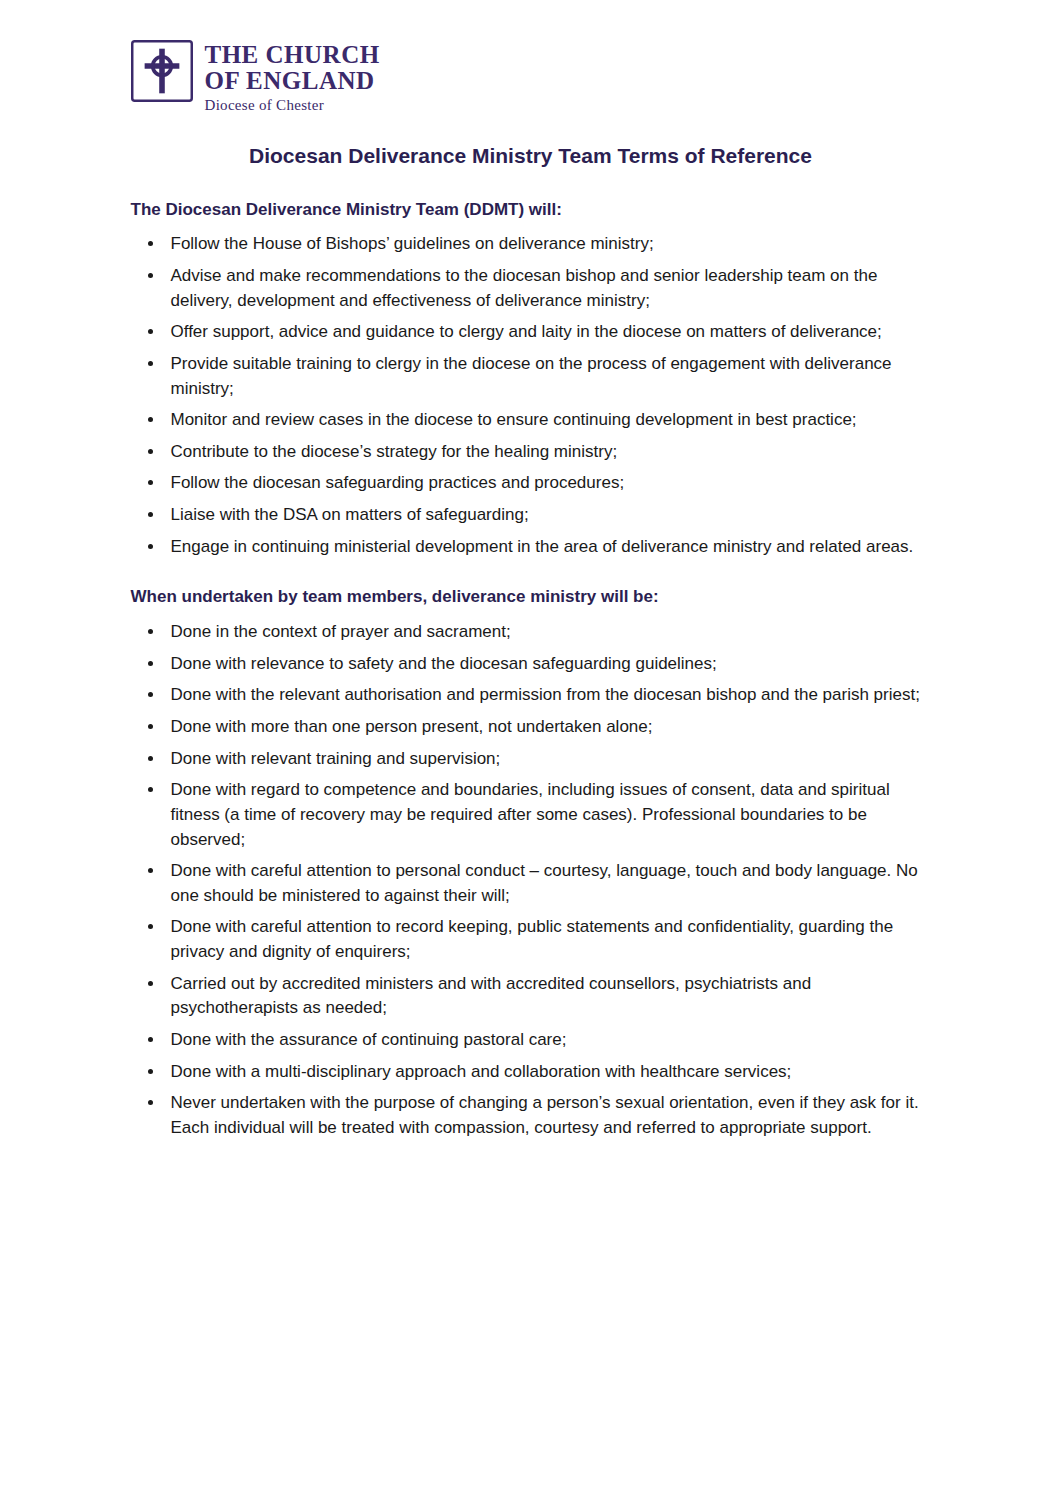THE CHURCH OF ENGLAND Diocese of Chester
Diocesan Deliverance Ministry Team Terms of Reference
The Diocesan Deliverance Ministry Team (DDMT) will:
Follow the House of Bishops’ guidelines on deliverance ministry;
Advise and make recommendations to the diocesan bishop and senior leadership team on the delivery, development and effectiveness of deliverance ministry;
Offer support, advice and guidance to clergy and laity in the diocese on matters of deliverance;
Provide suitable training to clergy in the diocese on the process of engagement with deliverance ministry;
Monitor and review cases in the diocese to ensure continuing development in best practice;
Contribute to the diocese’s strategy for the healing ministry;
Follow the diocesan safeguarding practices and procedures;
Liaise with the DSA on matters of safeguarding;
Engage in continuing ministerial development in the area of deliverance ministry and related areas.
When undertaken by team members, deliverance ministry will be:
Done in the context of prayer and sacrament;
Done with relevance to safety and the diocesan safeguarding guidelines;
Done with the relevant authorisation and permission from the diocesan bishop and the parish priest;
Done with more than one person present, not undertaken alone;
Done with relevant training and supervision;
Done with regard to competence and boundaries, including issues of consent, data and spiritual fitness (a time of recovery may be required after some cases). Professional boundaries to be observed;
Done with careful attention to personal conduct – courtesy, language, touch and body language. No one should be ministered to against their will;
Done with careful attention to record keeping, public statements and confidentiality, guarding the privacy and dignity of enquirers;
Carried out by accredited ministers and with accredited counsellors, psychiatrists and psychotherapists as needed;
Done with the assurance of continuing pastoral care;
Done with a multi-disciplinary approach and collaboration with healthcare services;
Never undertaken with the purpose of changing a person’s sexual orientation, even if they ask for it. Each individual will be treated with compassion, courtesy and referred to appropriate support.